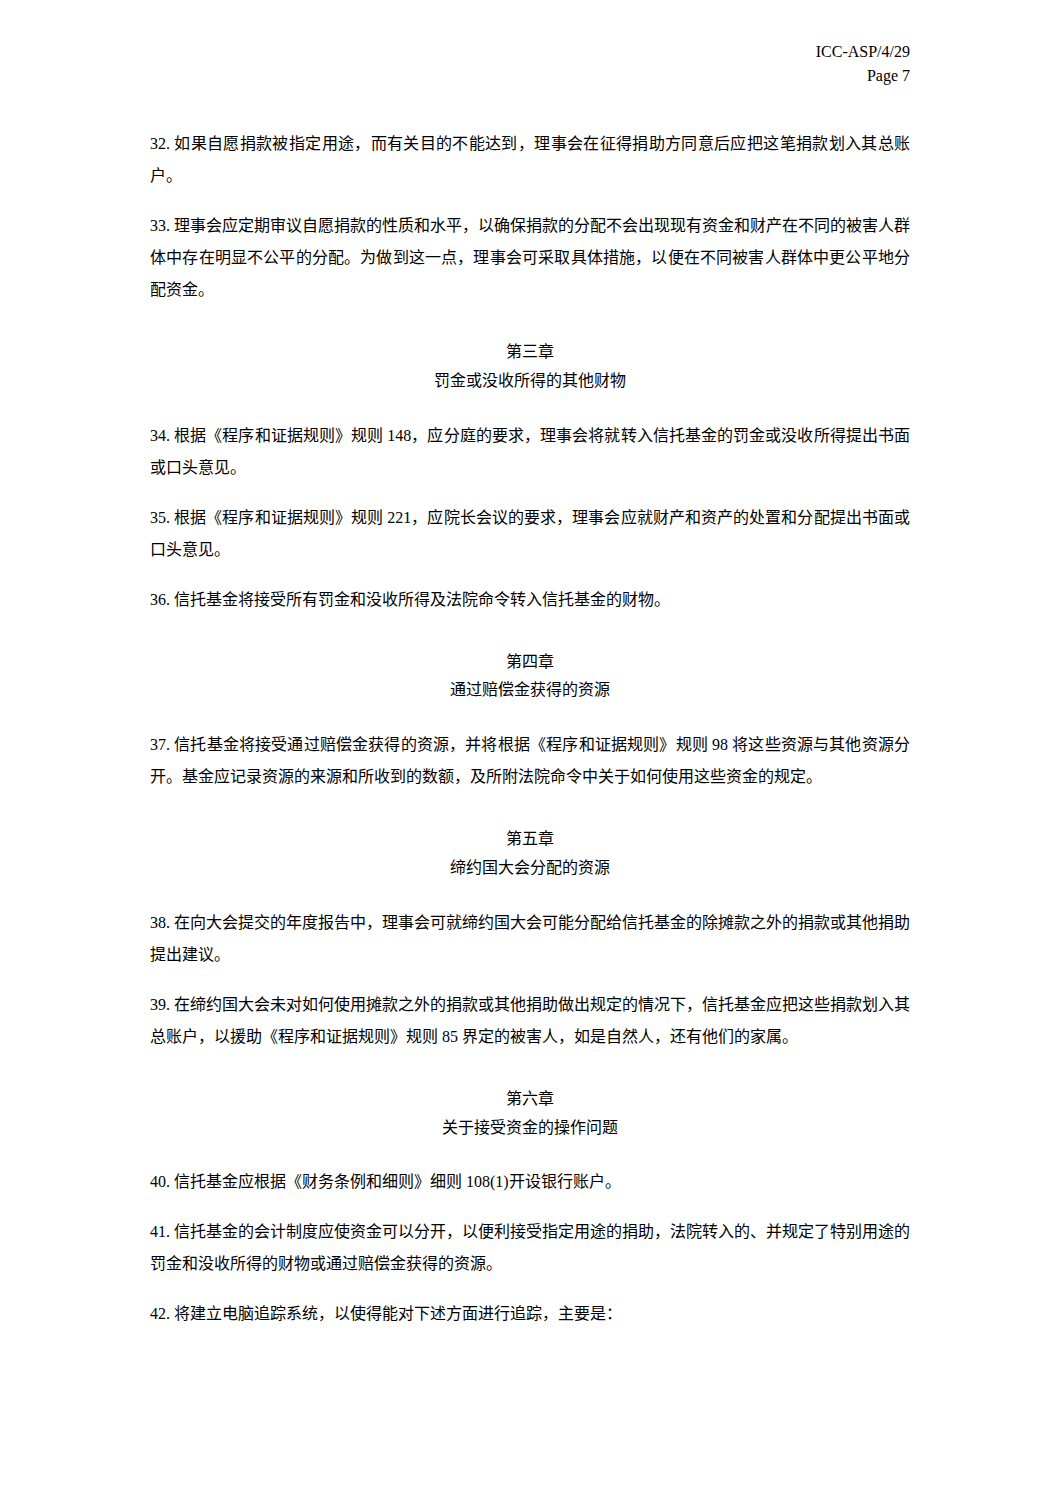ICC-ASP/4/29
Page 7
32. 如果自愿捐款被指定用途，而有关目的不能达到，理事会在征得捐助方同意后应把这笔捐款划入其总账户。
33. 理事会应定期审议自愿捐款的性质和水平，以确保捐款的分配不会出现现有资金和财产在不同的被害人群体中存在明显不公平的分配。为做到这一点，理事会可采取具体措施，以便在不同被害人群体中更公平地分配资金。
第三章 罚金或没收所得的其他财物
34. 根据《程序和证据规则》规则 148，应分庭的要求，理事会将就转入信托基金的罚金或没收所得提出书面或口头意见。
35. 根据《程序和证据规则》规则 221，应院长会议的要求，理事会应就财产和资产的处置和分配提出书面或口头意见。
36. 信托基金将接受所有罚金和没收所得及法院命令转入信托基金的财物。
第四章 通过赔偿金获得的资源
37. 信托基金将接受通过赔偿金获得的资源，并将根据《程序和证据规则》规则 98 将这些资源与其他资源分开。基金应记录资源的来源和所收到的数额，及所附法院命令中关于如何使用这些资金的规定。
第五章 缔约国大会分配的资源
38. 在向大会提交的年度报告中，理事会可就缔约国大会可能分配给信托基金的除摊款之外的捐款或其他捐助提出建议。
39. 在缔约国大会未对如何使用摊款之外的捐款或其他捐助做出规定的情况下，信托基金应把这些捐款划入其总账户，以援助《程序和证据规则》规则 85 界定的被害人，如是自然人，还有他们的家属。
第六章 关于接受资金的操作问题
40. 信托基金应根据《财务条例和细则》细则 108(1)开设银行账户。
41. 信托基金的会计制度应使资金可以分开，以便利接受指定用途的捐助，法院转入的、并规定了特别用途的罚金和没收所得的财物或通过赔偿金获得的资源。
42. 将建立电脑追踪系统，以使得能对下述方面进行追踪，主要是：